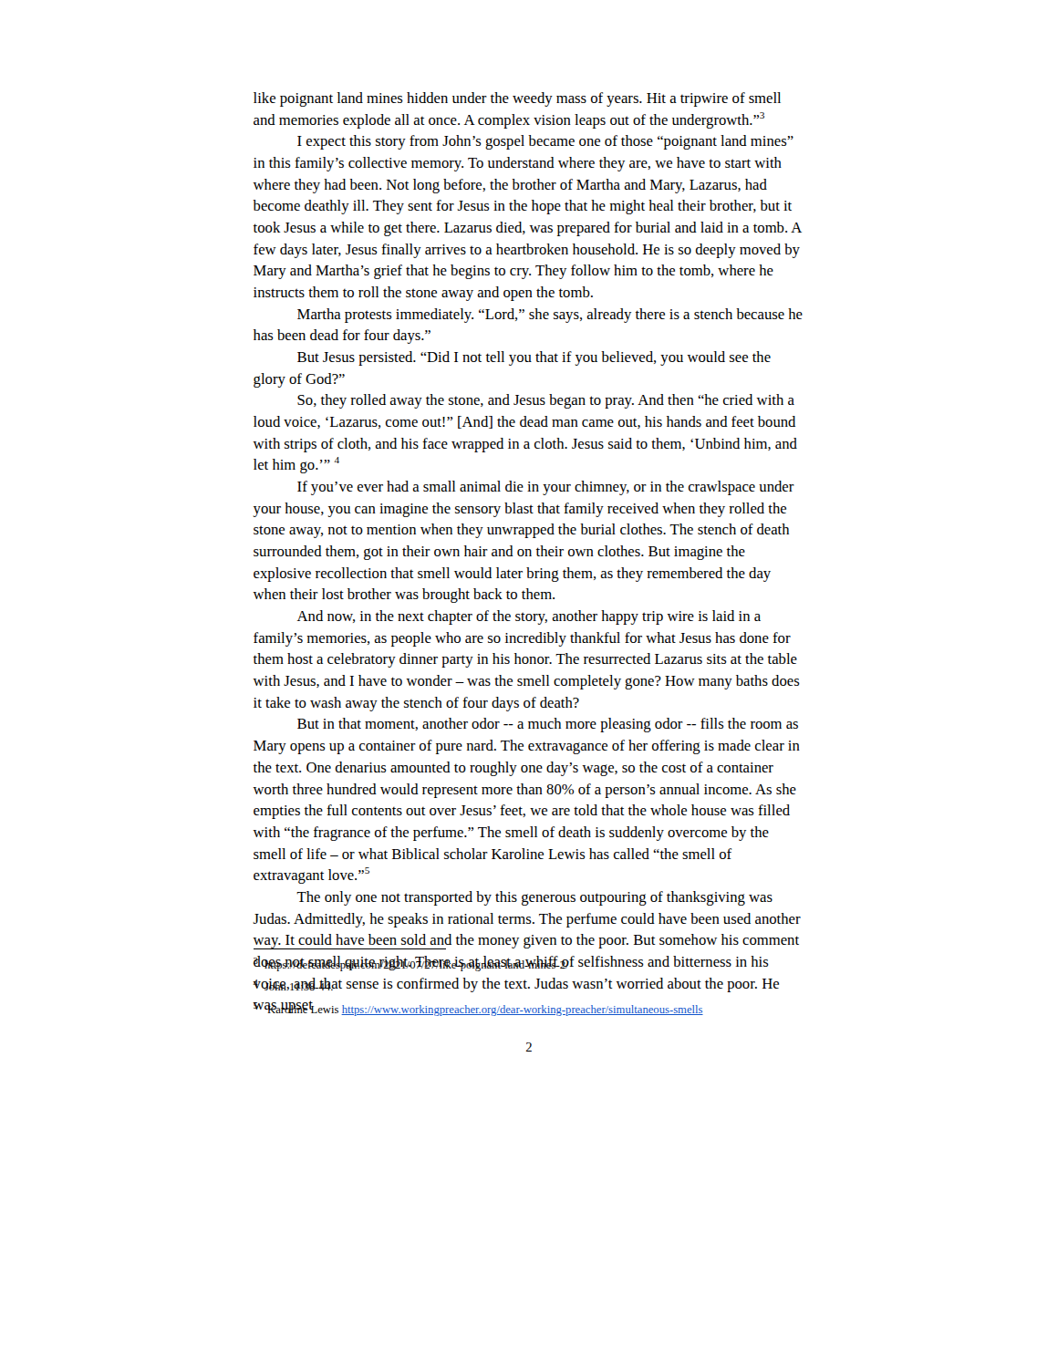like poignant land mines hidden under the weedy mass of years. Hit a tripwire of smell and memories explode all at once. A complex vision leaps out of the undergrowth.”3
I expect this story from John’s gospel became one of those “poignant land mines” in this family’s collective memory. To understand where they are, we have to start with where they had been. Not long before, the brother of Martha and Mary, Lazarus, had become deathly ill. They sent for Jesus in the hope that he might heal their brother, but it took Jesus a while to get there. Lazarus died, was prepared for burial and laid in a tomb. A few days later, Jesus finally arrives to a heartbroken household. He is so deeply moved by Mary and Martha’s grief that he begins to cry. They follow him to the tomb, where he instructs them to roll the stone away and open the tomb.
Martha protests immediately. “Lord,” she says, already there is a stench because he has been dead for four days.”
But Jesus persisted. “Did I not tell you that if you believed, you would see the glory of God?”
So, they rolled away the stone, and Jesus began to pray. And then “he cried with a loud voice, ‘Lazarus, come out!” [And] the dead man came out, his hands and feet bound with strips of cloth, and his face wrapped in a cloth. Jesus said to them, ‘Unbind him, and let him go.’” 4
If you’ve ever had a small animal die in your chimney, or in the crawlspace under your house, you can imagine the sensory blast that family received when they rolled the stone away, not to mention when they unwrapped the burial clothes. The stench of death surrounded them, got in their own hair and on their own clothes. But imagine the explosive recollection that smell would later bring them, as they remembered the day when their lost brother was brought back to them.
And now, in the next chapter of the story, another happy trip wire is laid in a family’s memories, as people who are so incredibly thankful for what Jesus has done for them host a celebratory dinner party in his honor. The resurrected Lazarus sits at the table with Jesus, and I have to wonder – was the smell completely gone? How many baths does it take to wash away the stench of four days of death?
But in that moment, another odor -- a much more pleasing odor -- fills the room as Mary opens up a container of pure nard. The extravagance of her offering is made clear in the text. One denarius amounted to roughly one day’s wage, so the cost of a container worth three hundred would represent more than 80% of a person’s annual income. As she empties the full contents out over Jesus’ feet, we are told that the whole house was filled with “the fragrance of the perfume.” The smell of death is suddenly overcome by the smell of life – or what Biblical scholar Karoline Lewis has called “the smell of extravagant love.”5
The only one not transported by this generous outpouring of thanksgiving was Judas. Admittedly, he speaks in rational terms. The perfume could have been used another way. It could have been sold and the money given to the poor. But somehow his comment does not smell quite right. There is at least a whiff of selfishness and bitterness in his voice, and that sense is confirmed by the text. Judas wasn’t worried about the poor. He was upset
3 https://defeatdespair.com/2021/07/27/like-poignant-land-mines-2/
4 John 11:38-44.
5 Karoline Lewis https://www.workingpreacher.org/dear-working-preacher/simultaneous-smells
2